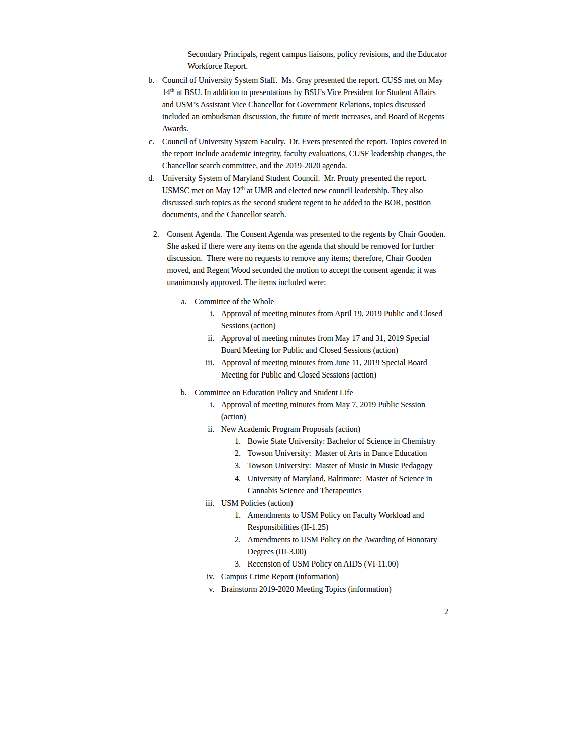Secondary Principals, regent campus liaisons, policy revisions, and the Educator Workforce Report.
Council of University System Staff. Ms. Gray presented the report. CUSS met on May 14th at BSU. In addition to presentations by BSU’s Vice President for Student Affairs and USM’s Assistant Vice Chancellor for Government Relations, topics discussed included an ombudsman discussion, the future of merit increases, and Board of Regents Awards.
Council of University System Faculty. Dr. Evers presented the report. Topics covered in the report include academic integrity, faculty evaluations, CUSF leadership changes, the Chancellor search committee, and the 2019-2020 agenda.
University System of Maryland Student Council. Mr. Prouty presented the report. USMSC met on May 12th at UMB and elected new council leadership. They also discussed such topics as the second student regent to be added to the BOR, position documents, and the Chancellor search.
Consent Agenda. The Consent Agenda was presented to the regents by Chair Gooden. She asked if there were any items on the agenda that should be removed for further discussion. There were no requests to remove any items; therefore, Chair Gooden moved, and Regent Wood seconded the motion to accept the consent agenda; it was unanimously approved. The items included were:
Committee of the Whole
Approval of meeting minutes from April 19, 2019 Public and Closed Sessions (action)
Approval of meeting minutes from May 17 and 31, 2019 Special Board Meeting for Public and Closed Sessions (action)
Approval of meeting minutes from June 11, 2019 Special Board Meeting for Public and Closed Sessions (action)
Committee on Education Policy and Student Life
Approval of meeting minutes from May 7, 2019 Public Session (action)
New Academic Program Proposals (action)
Bowie State University: Bachelor of Science in Chemistry
Towson University: Master of Arts in Dance Education
Towson University: Master of Music in Music Pedagogy
University of Maryland, Baltimore: Master of Science in Cannabis Science and Therapeutics
USM Policies (action)
Amendments to USM Policy on Faculty Workload and Responsibilities (II-1.25)
Amendments to USM Policy on the Awarding of Honorary Degrees (III-3.00)
Recension of USM Policy on AIDS (VI-11.00)
Campus Crime Report (information)
Brainstorm 2019-2020 Meeting Topics (information)
2